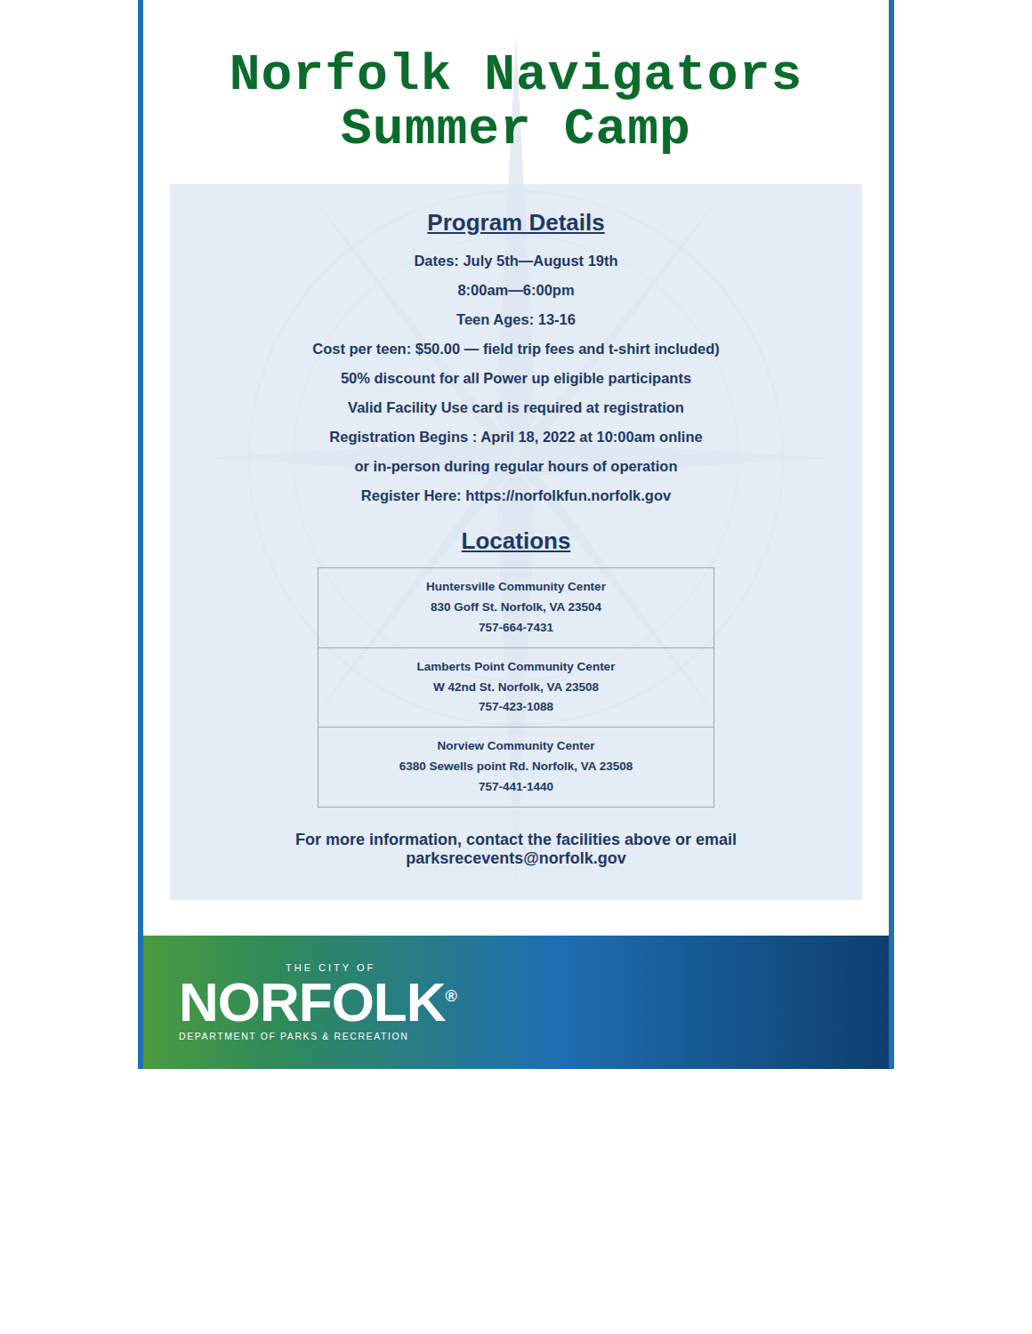Norfolk Navigators
Summer Camp
Program Details
Dates: July 5th—August 19th
8:00am—6:00pm
Teen Ages: 13-16
Cost per teen: $50.00 — field trip fees and t-shirt included)
50% discount for all Power up eligible participants
Valid Facility Use card is required at registration
Registration Begins : April 18, 2022 at 10:00am online
or in-person during regular hours of operation
Register Here: https://norfolkfun.norfolk.gov
Locations
| Huntersville Community Center 830 Goff St. Norfolk, VA 23504 757-664-7431 |
| Lamberts Point Community Center W 42nd St. Norfolk, VA 23508 757-423-1088 |
| Norview Community Center 6380 Sewells point Rd. Norfolk, VA 23508 757-441-1440 |
For more information, contact the facilities above or email parksrecevents@norfolk.gov
THE CITY OF NORFOLK® DEPARTMENT OF PARKS & RECREATION